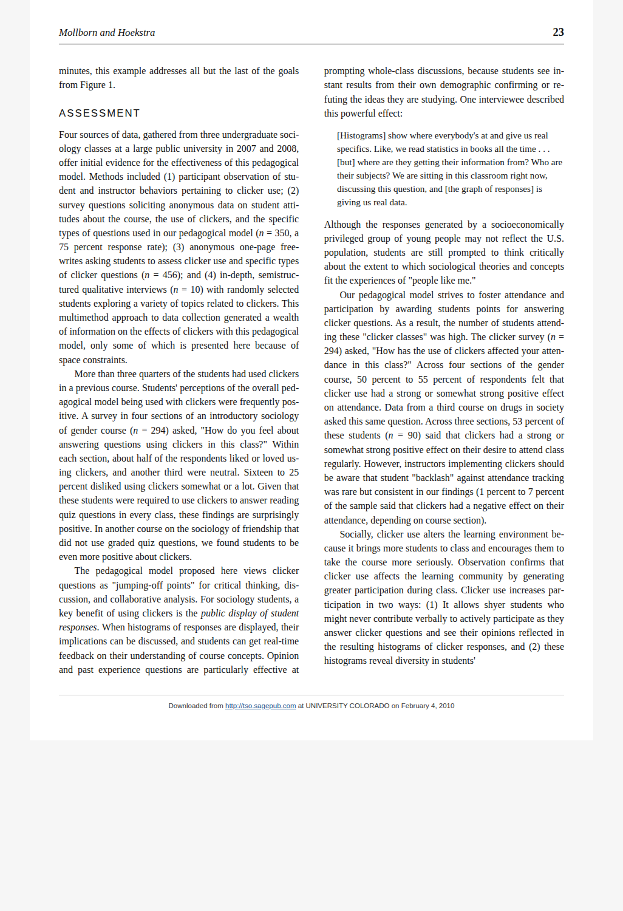Mollborn and Hoekstra 23
minutes, this example addresses all but the last of the goals from Figure 1.
Assessment
Four sources of data, gathered from three undergraduate sociology classes at a large public university in 2007 and 2008, offer initial evidence for the effectiveness of this pedagogical model. Methods included (1) participant observation of student and instructor behaviors pertaining to clicker use; (2) survey questions soliciting anonymous data on student attitudes about the course, the use of clickers, and the specific types of questions used in our pedagogical model (n = 350, a 75 percent response rate); (3) anonymous one-page free-writes asking students to assess clicker use and specific types of clicker questions (n = 456); and (4) in-depth, semistructured qualitative interviews (n = 10) with randomly selected students exploring a variety of topics related to clickers. This multimethod approach to data collection generated a wealth of information on the effects of clickers with this pedagogical model, only some of which is presented here because of space constraints.
More than three quarters of the students had used clickers in a previous course. Students' perceptions of the overall pedagogical model being used with clickers were frequently positive. A survey in four sections of an introductory sociology of gender course (n = 294) asked, "How do you feel about answering questions using clickers in this class?" Within each section, about half of the respondents liked or loved using clickers, and another third were neutral. Sixteen to 25 percent disliked using clickers somewhat or a lot. Given that these students were required to use clickers to answer reading quiz questions in every class, these findings are surprisingly positive. In another course on the sociology of friendship that did not use graded quiz questions, we found students to be even more positive about clickers.
The pedagogical model proposed here views clicker questions as "jumping-off points" for critical thinking, discussion, and collaborative analysis. For sociology students, a key benefit of using clickers is the public display of student responses. When histograms of responses are displayed, their implications can be discussed, and students can get real-time feedback on their understanding of course concepts. Opinion and past experience questions are particularly effective at prompting whole-class discussions, because students see instant results from their own demographic confirming or refuting the ideas they are studying. One interviewee described this powerful effect:
[Histograms] show where everybody's at and give us real specifics. Like, we read statistics in books all the time . . . [but] where are they getting their information from? Who are their subjects? We are sitting in this classroom right now, discussing this question, and [the graph of responses] is giving us real data.
Although the responses generated by a socioeconomically privileged group of young people may not reflect the U.S. population, students are still prompted to think critically about the extent to which sociological theories and concepts fit the experiences of "people like me."
Our pedagogical model strives to foster attendance and participation by awarding students points for answering clicker questions. As a result, the number of students attending these "clicker classes" was high. The clicker survey (n = 294) asked, "How has the use of clickers affected your attendance in this class?" Across four sections of the gender course, 50 percent to 55 percent of respondents felt that clicker use had a strong or somewhat strong positive effect on attendance. Data from a third course on drugs in society asked this same question. Across three sections, 53 percent of these students (n = 90) said that clickers had a strong or somewhat strong positive effect on their desire to attend class regularly. However, instructors implementing clickers should be aware that student "backlash" against attendance tracking was rare but consistent in our findings (1 percent to 7 percent of the sample said that clickers had a negative effect on their attendance, depending on course section).
Socially, clicker use alters the learning environment because it brings more students to class and encourages them to take the course more seriously. Observation confirms that clicker use affects the learning community by generating greater participation during class. Clicker use increases participation in two ways: (1) It allows shyer students who might never contribute verbally to actively participate as they answer clicker questions and see their opinions reflected in the resulting histograms of clicker responses, and (2) these histograms reveal diversity in students'
Downloaded from http://tso.sagepub.com at UNIVERSITY COLORADO on February 4, 2010